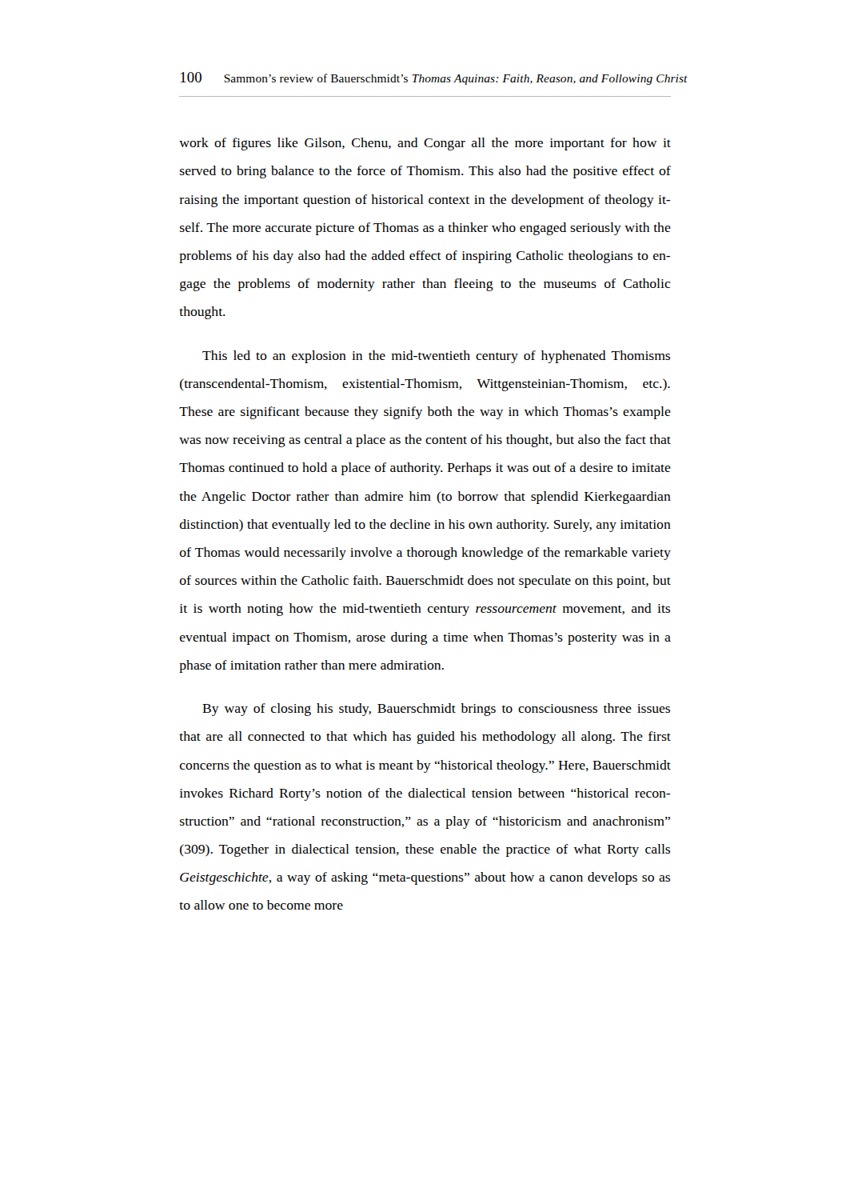100 Sammon’s review of Bauerschmidt’s Thomas Aquinas: Faith, Reason, and Following Christ
work of figures like Gilson, Chenu, and Congar all the more important for how it served to bring balance to the force of Thomism. This also had the positive effect of raising the important question of historical context in the development of theology itself. The more accurate picture of Thomas as a thinker who engaged seriously with the problems of his day also had the added effect of inspiring Catholic theologians to engage the problems of modernity rather than fleeing to the museums of Catholic thought.
This led to an explosion in the mid-twentieth century of hyphenated Thomisms (transcendental-Thomism, existential-Thomism, Wittgensteinian-Thomism, etc.). These are significant because they signify both the way in which Thomas’s example was now receiving as central a place as the content of his thought, but also the fact that Thomas continued to hold a place of authority. Perhaps it was out of a desire to imitate the Angelic Doctor rather than admire him (to borrow that splendid Kierkegaardian distinction) that eventually led to the decline in his own authority. Surely, any imitation of Thomas would necessarily involve a thorough knowledge of the remarkable variety of sources within the Catholic faith. Bauerschmidt does not speculate on this point, but it is worth noting how the mid-twentieth century ressourcement movement, and its eventual impact on Thomism, arose during a time when Thomas’s posterity was in a phase of imitation rather than mere admiration.
By way of closing his study, Bauerschmidt brings to consciousness three issues that are all connected to that which has guided his methodology all along. The first concerns the question as to what is meant by “historical theology.” Here, Bauerschmidt invokes Richard Rorty’s notion of the dialectical tension between “historical reconstruction” and “rational reconstruction,” as a play of “historicism and anachronism” (309). Together in dialectical tension, these enable the practice of what Rorty calls Geistgeschichte, a way of asking “meta-questions” about how a canon develops so as to allow one to become more